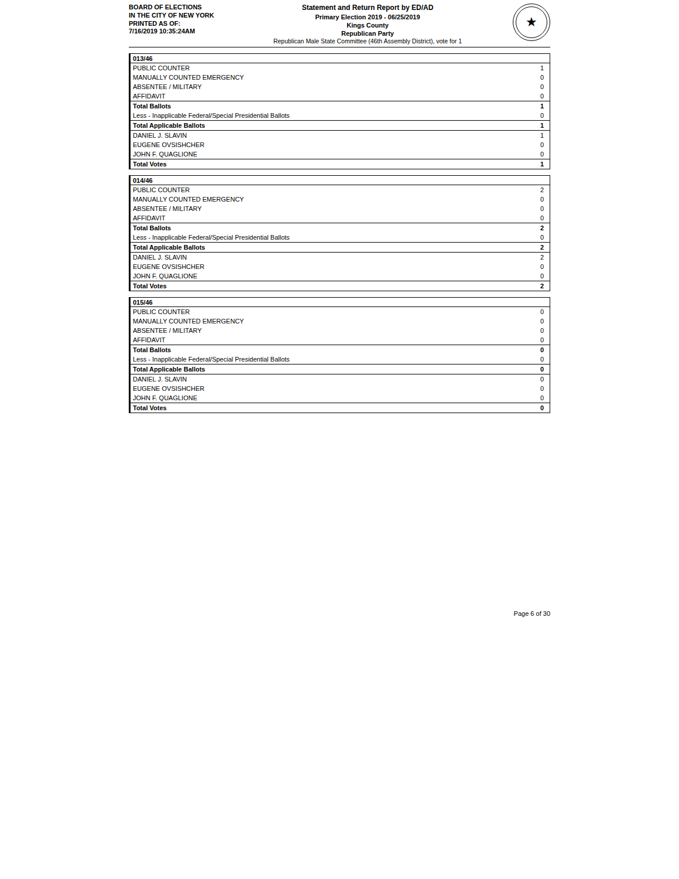BOARD OF ELECTIONS
IN THE CITY OF NEW YORK
PRINTED AS OF:
7/16/2019 10:35:24AM
Statement and Return Report by ED/AD
Primary Election 2019 - 06/25/2019
Kings County
Republican Party
Republican Male State Committee (46th Assembly District), vote for 1
BOARD OF ELECTIONS ★ CITY OF NEW YORK
013/46
| PUBLIC COUNTER | 1 |
| MANUALLY COUNTED EMERGENCY | 0 |
| ABSENTEE / MILITARY | 0 |
| AFFIDAVIT | 0 |
| Total Ballots | 1 |
| Less - Inapplicable Federal/Special Presidential Ballots | 0 |
| Total Applicable Ballots | 1 |
| DANIEL J. SLAVIN | 1 |
| EUGENE OVSISHCHER | 0 |
| JOHN F. QUAGLIONE | 0 |
| Total Votes | 1 |
014/46
| PUBLIC COUNTER | 2 |
| MANUALLY COUNTED EMERGENCY | 0 |
| ABSENTEE / MILITARY | 0 |
| AFFIDAVIT | 0 |
| Total Ballots | 2 |
| Less - Inapplicable Federal/Special Presidential Ballots | 0 |
| Total Applicable Ballots | 2 |
| DANIEL J. SLAVIN | 2 |
| EUGENE OVSISHCHER | 0 |
| JOHN F. QUAGLIONE | 0 |
| Total Votes | 2 |
015/46
| PUBLIC COUNTER | 0 |
| MANUALLY COUNTED EMERGENCY | 0 |
| ABSENTEE / MILITARY | 0 |
| AFFIDAVIT | 0 |
| Total Ballots | 0 |
| Less - Inapplicable Federal/Special Presidential Ballots | 0 |
| Total Applicable Ballots | 0 |
| DANIEL J. SLAVIN | 0 |
| EUGENE OVSISHCHER | 0 |
| JOHN F. QUAGLIONE | 0 |
| Total Votes | 0 |
Page 6 of 30